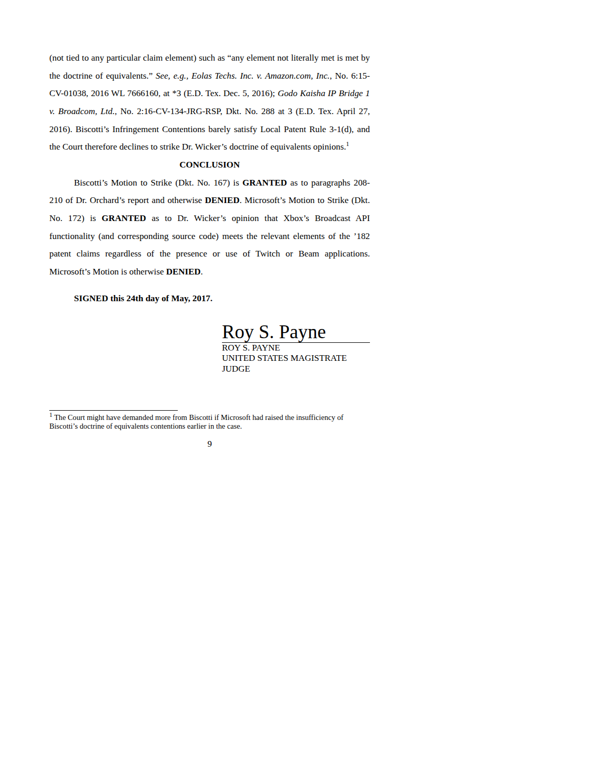(not tied to any particular claim element) such as “any element not literally met is met by the doctrine of equivalents.” See, e.g., Eolas Techs. Inc. v. Amazon.com, Inc., No. 6:15-CV-01038, 2016 WL 7666160, at *3 (E.D. Tex. Dec. 5, 2016); Godo Kaisha IP Bridge 1 v. Broadcom, Ltd., No. 2:16-CV-134-JRG-RSP, Dkt. No. 288 at 3 (E.D. Tex. April 27, 2016). Biscotti’s Infringement Contentions barely satisfy Local Patent Rule 3-1(d), and the Court therefore declines to strike Dr. Wicker’s doctrine of equivalents opinions.1
CONCLUSION
Biscotti’s Motion to Strike (Dkt. No. 167) is GRANTED as to paragraphs 208-210 of Dr. Orchard’s report and otherwise DENIED. Microsoft’s Motion to Strike (Dkt. No. 172) is GRANTED as to Dr. Wicker’s opinion that Xbox’s Broadcast API functionality (and corresponding source code) meets the relevant elements of the ’182 patent claims regardless of the presence or use of Twitch or Beam applications. Microsoft’s Motion is otherwise DENIED.
SIGNED this 24th day of May, 2017.
Roy S. Payne
ROY S. PAYNE
UNITED STATES MAGISTRATE JUDGE
1 The Court might have demanded more from Biscotti if Microsoft had raised the insufficiency of Biscotti’s doctrine of equivalents contentions earlier in the case.
9